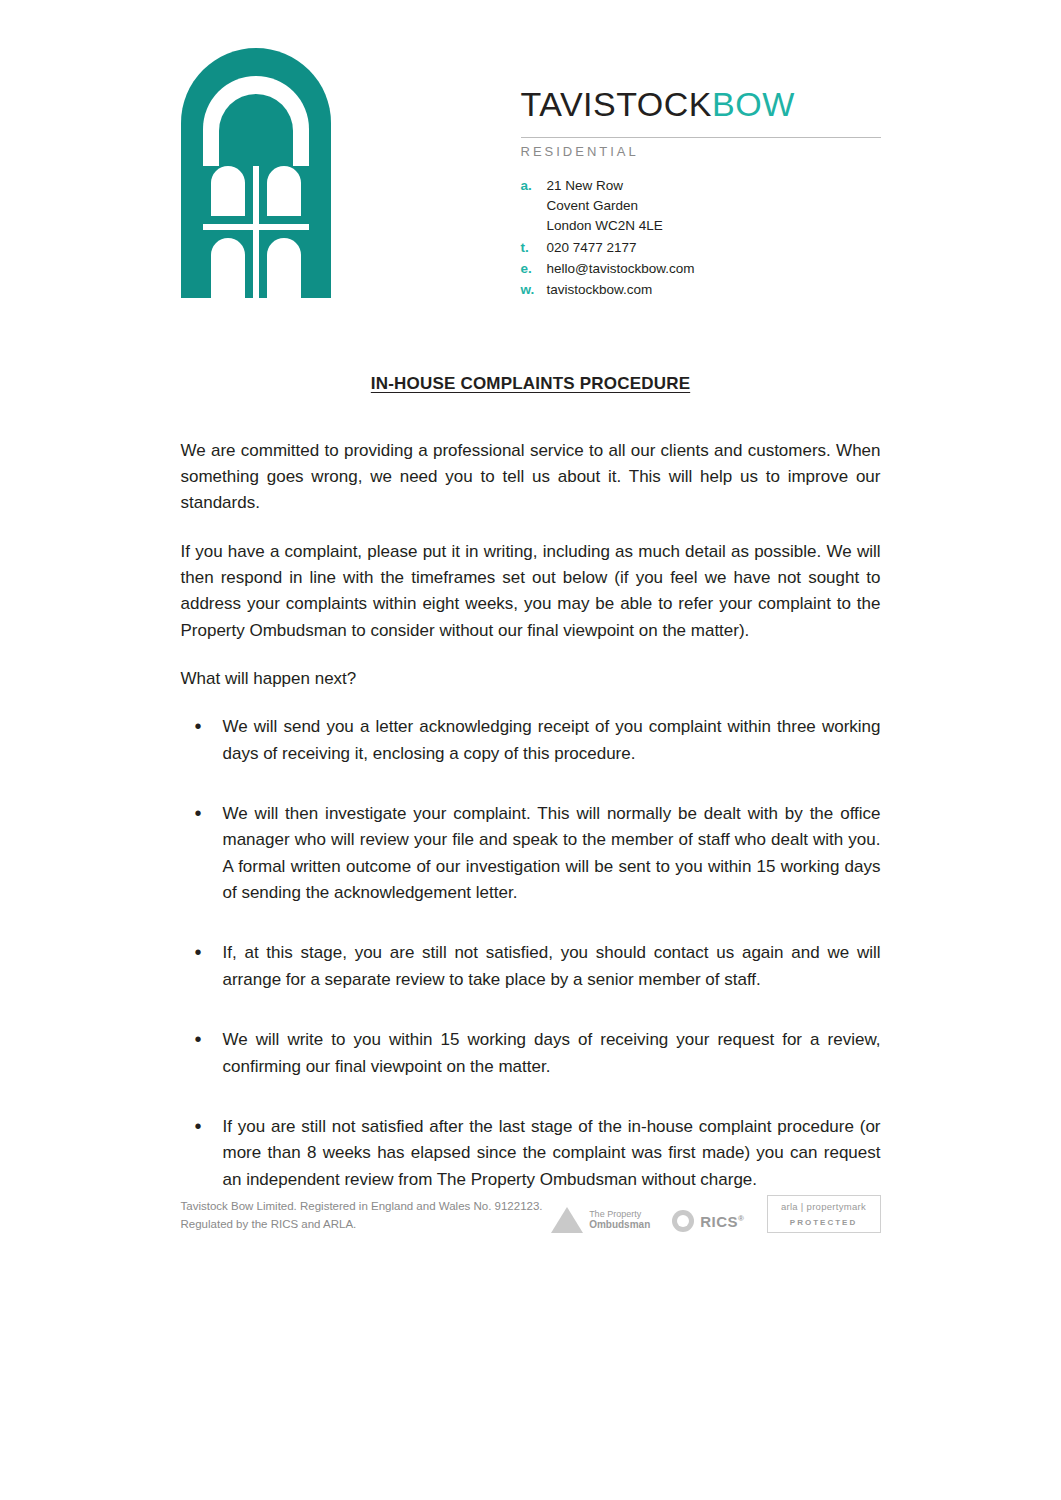TAVISTOCK BOW
RESIDENTIAL
| a. | 21 New Row Covent Garden London WC2N 4LE |
| t. | 020 7477 2177 |
| e. | hello@tavistockbow.com |
| w. | tavistockbow.com |
IN-HOUSE COMPLAINTS PROCEDURE
We are committed to providing a professional service to all our clients and customers. When something goes wrong, we need you to tell us about it. This will help us to improve our standards.
If you have a complaint, please put it in writing, including as much detail as possible. We will then respond in line with the timeframes set out below (if you feel we have not sought to address your complaints within eight weeks, you may be able to refer your complaint to the Property Ombudsman to consider without our final viewpoint on the matter).
What will happen next?
We will send you a letter acknowledging receipt of you complaint within three working days of receiving it, enclosing a copy of this procedure.
We will then investigate your complaint. This will normally be dealt with by the office manager who will review your file and speak to the member of staff who dealt with you. A formal written outcome of our investigation will be sent to you within 15 working days of sending the acknowledgement letter.
If, at this stage, you are still not satisfied, you should contact us again and we will arrange for a separate review to take place by a senior member of staff.
We will write to you within 15 working days of receiving your request for a review, confirming our final viewpoint on the matter.
If you are still not satisfied after the last stage of the in-house complaint procedure (or more than 8 weeks has elapsed since the complaint was first made) you can request an independent review from The Property Ombudsman without charge.
Tavistock Bow Limited. Registered in England and Wales No. 9122123.
Regulated by the RICS and ARLA.
The Property Ombudsman
RICS®
arla | propertymark
PROTECTED